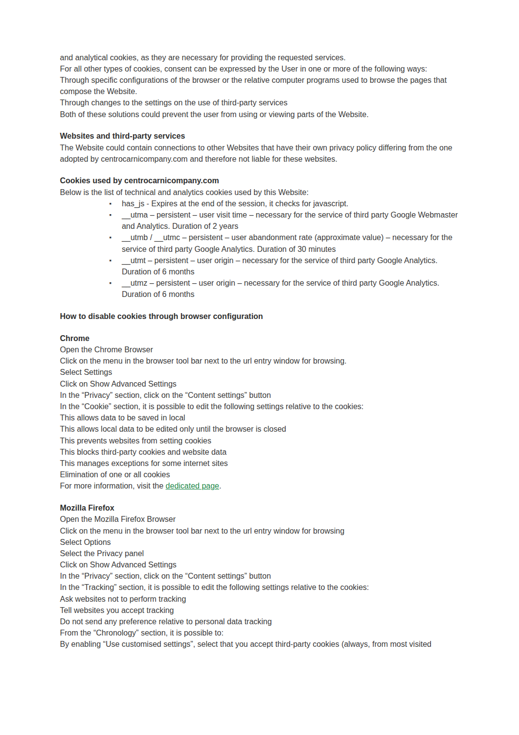and analytical cookies, as they are necessary for providing the requested services.
For all other types of cookies, consent can be expressed by the User in one or more of the following ways:
Through specific configurations of the browser or the relative computer programs used to browse the pages that compose the Website.
Through changes to the settings on the use of third-party services
Both of these solutions could prevent the user from using or viewing parts of the Website.
Websites and third-party services
The Website could contain connections to other Websites that have their own privacy policy differing from the one adopted by centrocarnicompany.com and therefore not liable for these websites.
Cookies used by centrocarnicompany.com
Below is the list of technical and analytics cookies used by this Website:
has_js - Expires at the end of the session, it checks for javascript.
__utma – persistent – user visit time – necessary for the service of third party Google Webmaster and Analytics. Duration of 2 years
__utmb / __utmc – persistent – user abandonment rate (approximate value) – necessary for the service of third party Google Analytics. Duration of 30 minutes
__utmt – persistent – user origin – necessary for the service of third party Google Analytics. Duration of 6 months
__utmz – persistent – user origin – necessary for the service of third party Google Analytics. Duration of 6 months
How to disable cookies through browser configuration
Chrome
Open the Chrome Browser
Click on the menu in the browser tool bar next to the url entry window for browsing.
Select Settings
Click on Show Advanced Settings
In the “Privacy” section, click on the “Content settings” button
In the “Cookie” section, it is possible to edit the following settings relative to the cookies:
This allows data to be saved in local
This allows local data to be edited only until the browser is closed
This prevents websites from setting cookies
This blocks third-party cookies and website data
This manages exceptions for some internet sites
Elimination of one or all cookies
For more information, visit the dedicated page.
Mozilla Firefox
Open the Mozilla Firefox Browser
Click on the menu in the browser tool bar next to the url entry window for browsing
Select Options
Select the Privacy panel
Click on Show Advanced Settings
In the “Privacy” section, click on the “Content settings” button
In the “Tracking” section, it is possible to edit the following settings relative to the cookies:
Ask websites not to perform tracking
Tell websites you accept tracking
Do not send any preference relative to personal data tracking
From the “Chronology” section, it is possible to:
By enabling “Use customised settings”, select that you accept third-party cookies (always, from most visited